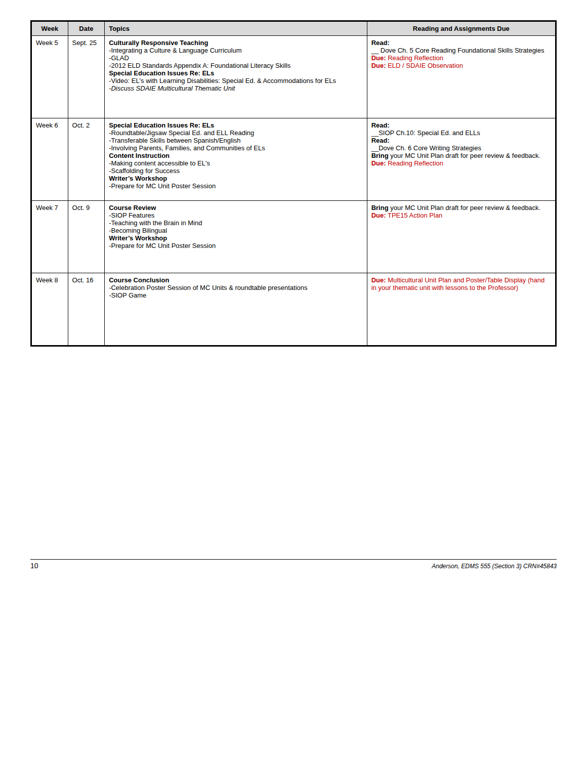| Week | Date | Topics | Reading and Assignments Due |
| --- | --- | --- | --- |
| Week 5 | Sept. 25 | Culturally Responsive Teaching -Integrating a Culture & Language Curriculum -GLAD -2012 ELD Standards Appendix A: Foundational Literacy Skills Special Education Issues Re: ELs -Video: EL's with Learning Disabilities: Special Ed. & Accommodations for ELs -Discuss SDAIE Multicultural Thematic Unit | Read: __ Dove Ch. 5 Core Reading Foundational Skills Strategies Due: Reading Reflection Due: ELD / SDAIE Observation |
| Week 6 | Oct. 2 | Special Education Issues Re: ELs -Roundtable/Jigsaw Special Ed. and ELL Reading -Transferable Skills between Spanish/English -Involving Parents, Families, and Communities of ELs Content Instruction -Making content accessible to EL's -Scaffolding for Success Writer’s Workshop -Prepare for MC Unit Poster Session | Read: __SIOP Ch.10: Special Ed. and ELLs Read: __Dove Ch. 6 Core Writing Strategies Bring your MC Unit Plan draft for peer review & feedback. Due: Reading Reflection |
| Week 7 | Oct. 9 | Course Review -SIOP Features -Teaching with the Brain in Mind -Becoming Bilingual Writer’s Workshop -Prepare for MC Unit Poster Session | Bring your MC Unit Plan draft for peer review & feedback. Due: TPE15 Action Plan |
| Week 8 | Oct. 16 | Course Conclusion -Celebration Poster Session of MC Units & roundtable presentations -SIOP Game | Due: Multicultural Unit Plan and Poster/Table Display (hand in your thematic unit with lessons to the Professor) |
10
Anderson, EDMS 555 (Section 3) CRN#45843